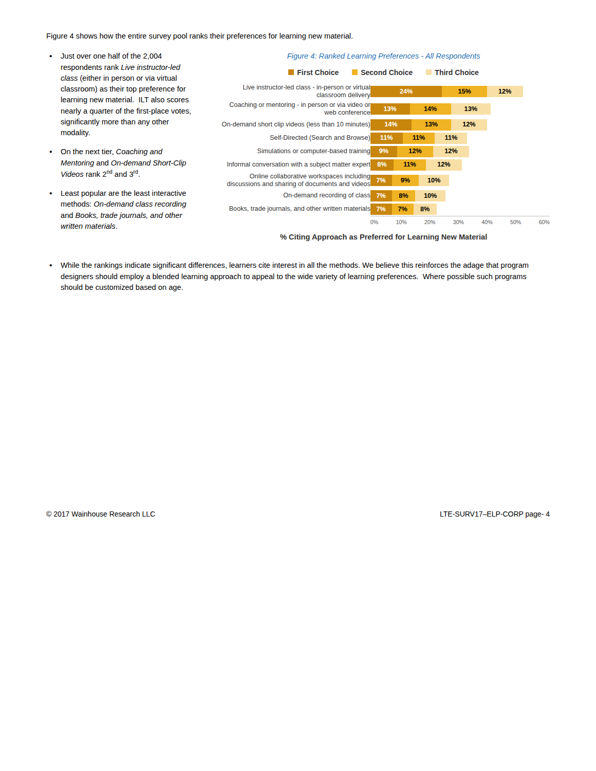Figure 4 shows how the entire survey pool ranks their preferences for learning new material.
Figure 4: Ranked Learning Preferences - All Respondents
First Choice Second Choice Third Choice
| Live instructor-led class - in-person or virtual classroom delivery | 24% 15% 12% |
| Coaching or mentoring - in person or via video or web conference | 13% 14% 13% |
| On-demand short clip videos (less than 10 minutes) | 14% 13% 12% |
| Self-Directed (Search and Browse) | 11% 11% 11% |
| Simulations or computer-based training | 9% 12% 12% |
| Informal conversation with a subject matter expert | 8% 11% 12% |
| Online collaborative workspaces including discussions and sharing of documents and videos | 7% 9% 10% |
| On-demand recording of class | 7% 8% 10% |
| Books, trade journals, and other written materials | 7% 7% 8% |
0% 10% 20% 30% 40% 50% 60%
% Citing Approach as Preferred for Learning New Material
Just over one half of the 2,004 respondents rank Live instructor-led class (either in person or via virtual classroom) as their top preference for learning new material. ILT also scores nearly a quarter of the first-place votes, significantly more than any other modality.
On the next tier, Coaching and Mentoring and On-demand Short-Clip Videos rank 2nd and 3rd.
Least popular are the least interactive methods: On-demand class recording and Books, trade journals, and other written materials.
While the rankings indicate significant differences, learners cite interest in all the methods. We believe this reinforces the adage that program designers should employ a blended learning approach to appeal to the wide variety of learning preferences. Where possible such programs should be customized based on age.
© 2017 Wainhouse Research LLC LTE-SURV17–ELP-CORP page- 4